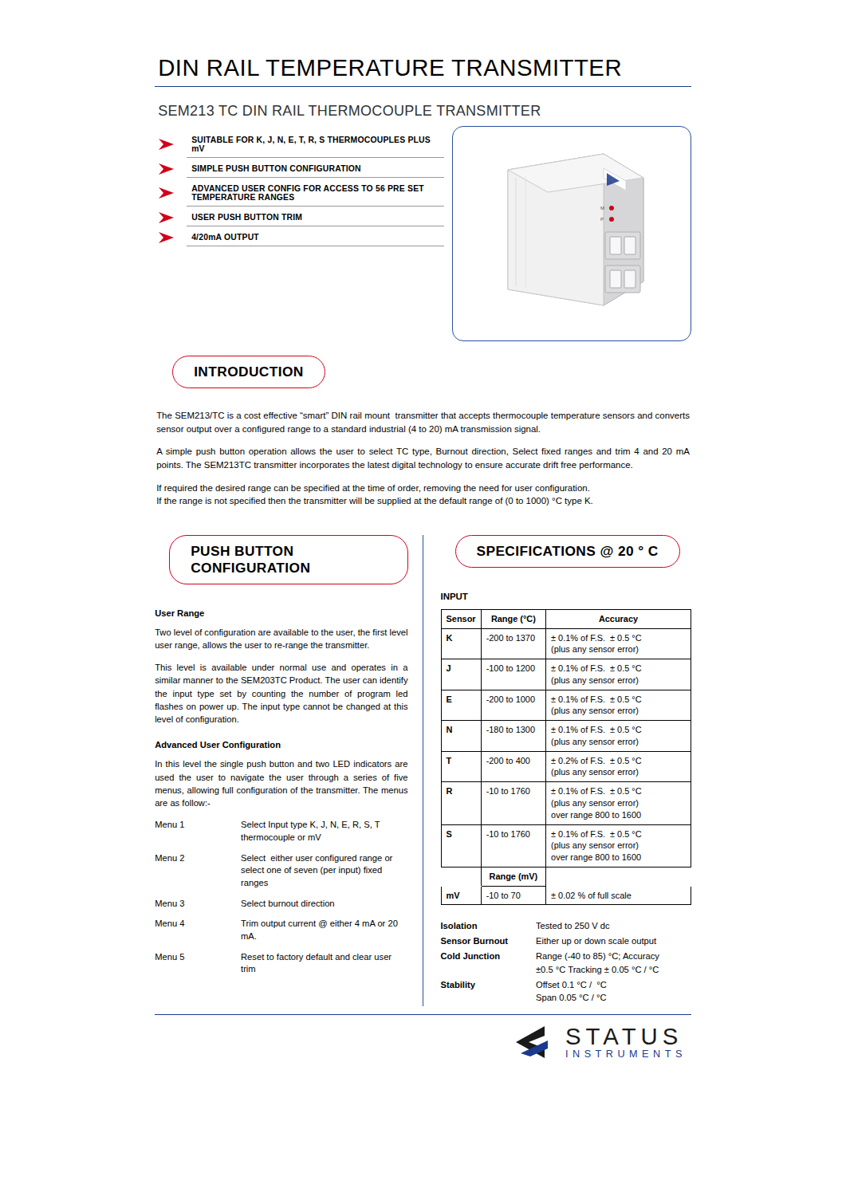DIN RAIL TEMPERATURE TRANSMITTER
SEM213 TC DIN RAIL THERMOCOUPLE TRANSMITTER
SUITABLE FOR K, J, N, E, T, R, S THERMOCOUPLES PLUS mV
SIMPLE PUSH BUTTON CONFIGURATION
ADVANCED USER CONFIG FOR ACCESS TO 56 PRE SET TEMPERATURE RANGES
USER PUSH BUTTON TRIM
4/20mA OUTPUT
M P
INTRODUCTION
The SEM213/TC is a cost effective “smart” DIN rail mount transmitter that accepts thermocouple temperature sensors and converts sensor output over a configured range to a standard industrial (4 to 20) mA transmission signal.
A simple push button operation allows the user to select TC type, Burnout direction, Select fixed ranges and trim 4 and 20 mA points. The SEM213TC transmitter incorporates the latest digital technology to ensure accurate drift free performance.
If required the desired range can be specified at the time of order, removing the need for user configuration.
If the range is not specified then the transmitter will be supplied at the default range of (0 to 1000) °C type K.
PUSH BUTTON CONFIGURATION
User Range
Two level of configuration are available to the user, the first level user range, allows the user to re-range the transmitter.
This level is available under normal use and operates in a similar manner to the SEM203TC Product. The user can identify the input type set by counting the number of program led flashes on power up. The input type cannot be changed at this level of configuration.
Advanced User Configuration
In this level the single push button and two LED indicators are used the user to navigate the user through a series of five menus, allowing full configuration of the transmitter. The menus are as follow:-
| Menu 1 | Select Input type K, J, N, E, R, S, T thermocouple or mV |
| Menu 2 | Select either user configured range or select one of seven (per input) fixed ranges |
| Menu 3 | Select burnout direction |
| Menu 4 | Trim output current @ either 4 mA or 20 mA. |
| Menu 5 | Reset to factory default and clear user trim |
SPECIFICATIONS @ 20 ° C
INPUT
| Sensor | Range (°C) | Accuracy |
| --- | --- | --- |
| K | -200 to 1370 | ± 0.1% of F.S. ± 0.5 °C (plus any sensor error) |
| J | -100 to 1200 | ± 0.1% of F.S. ± 0.5 °C (plus any sensor error) |
| E | -200 to 1000 | ± 0.1% of F.S. ± 0.5 °C (plus any sensor error) |
| N | -180 to 1300 | ± 0.1% of F.S. ± 0.5 °C (plus any sensor error) |
| T | -200 to 400 | ± 0.2% of F.S. ± 0.5 °C (plus any sensor error) |
| R | -10 to 1760 | ± 0.1% of F.S. ± 0.5 °C (plus any sensor error) over range 800 to 1600 |
| S | -10 to 1760 | ± 0.1% of F.S. ± 0.5 °C (plus any sensor error) over range 800 to 1600 |
| | Range (mV) | |
| mV | -10 to 70 | ± 0.02 % of full scale |
| Isolation | Tested to 250 V dc |
| Sensor Burnout | Either up or down scale output |
| Cold Junction | Range (-40 to 85) °C; Accuracy ±0.5 °C Tracking ± 0.05 °C / °C |
| Stability | Offset 0.1 °C / °C Span 0.05 °C / °C |
STATUS
INSTRUMENTS